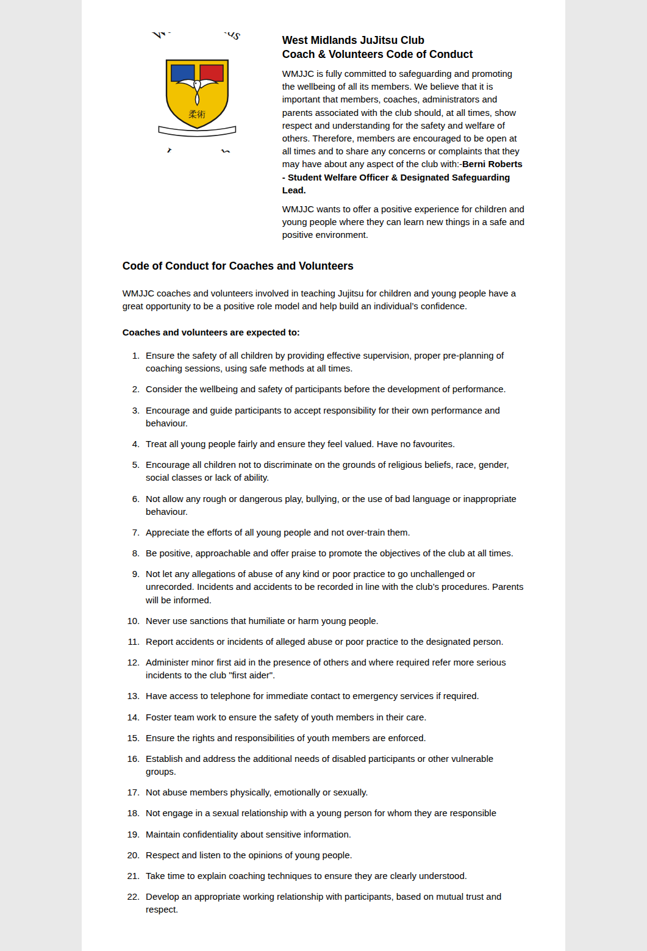West Midlands Ju Jitsu Club 柔術
West Midlands JuJitsu Club
Coach & Volunteers Code of Conduct
WMJJC is fully committed to safeguarding and promoting the wellbeing of all its members. We believe that it is important that members, coaches, administrators and parents associated with the club should, at all times, show respect and understanding for the safety and welfare of others. Therefore, members are encouraged to be open at all times and to share any concerns or complaints that they may have about any aspect of the club with:-Berni Roberts - Student Welfare Officer & Designated Safeguarding Lead.
WMJJC wants to offer a positive experience for children and young people where they can learn new things in a safe and positive environment.
Code of Conduct for Coaches and Volunteers
WMJJC coaches and volunteers involved in teaching Jujitsu for children and young people have a great opportunity to be a positive role model and help build an individual’s confidence.
Coaches and volunteers are expected to:
Ensure the safety of all children by providing effective supervision, proper pre-planning of coaching sessions, using safe methods at all times.
Consider the wellbeing and safety of participants before the development of performance.
Encourage and guide participants to accept responsibility for their own performance and behaviour.
Treat all young people fairly and ensure they feel valued. Have no favourites.
Encourage all children not to discriminate on the grounds of religious beliefs, race, gender, social classes or lack of ability.
Not allow any rough or dangerous play, bullying, or the use of bad language or inappropriate behaviour.
Appreciate the efforts of all young people and not over-train them.
Be positive, approachable and offer praise to promote the objectives of the club at all times.
Not let any allegations of abuse of any kind or poor practice to go unchallenged or unrecorded. Incidents and accidents to be recorded in line with the club’s procedures. Parents will be informed.
Never use sanctions that humiliate or harm young people.
Report accidents or incidents of alleged abuse or poor practice to the designated person.
Administer minor first aid in the presence of others and where required refer more serious incidents to the club "first aider".
Have access to telephone for immediate contact to emergency services if required.
Foster team work to ensure the safety of youth members in their care.
Ensure the rights and responsibilities of youth members are enforced.
Establish and address the additional needs of disabled participants or other vulnerable groups.
Not abuse members physically, emotionally or sexually.
Not engage in a sexual relationship with a young person for whom they are responsible
Maintain confidentiality about sensitive information.
Respect and listen to the opinions of young people.
Take time to explain coaching techniques to ensure they are clearly understood.
Develop an appropriate working relationship with participants, based on mutual trust and respect.